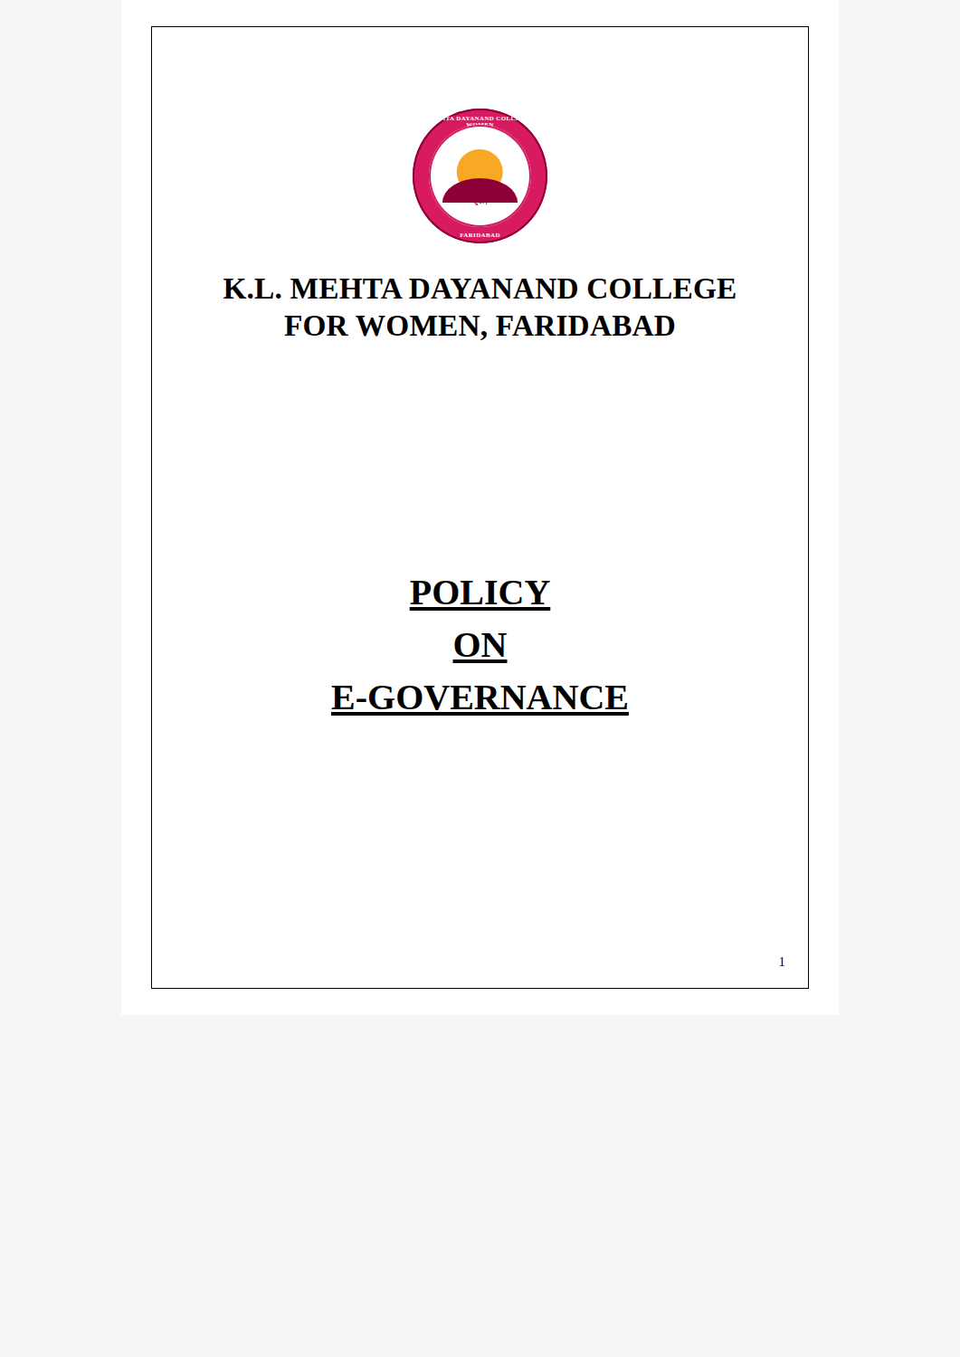K.L. Mehta Dayanand College for Women
सत्यं शिवं
सुन्दरम्
Faridabad
K.L. MEHTA DAYANAND COLLEGE
FOR WOMEN, FARIDABAD
POLICY
ON
E-GOVERNANCE
1